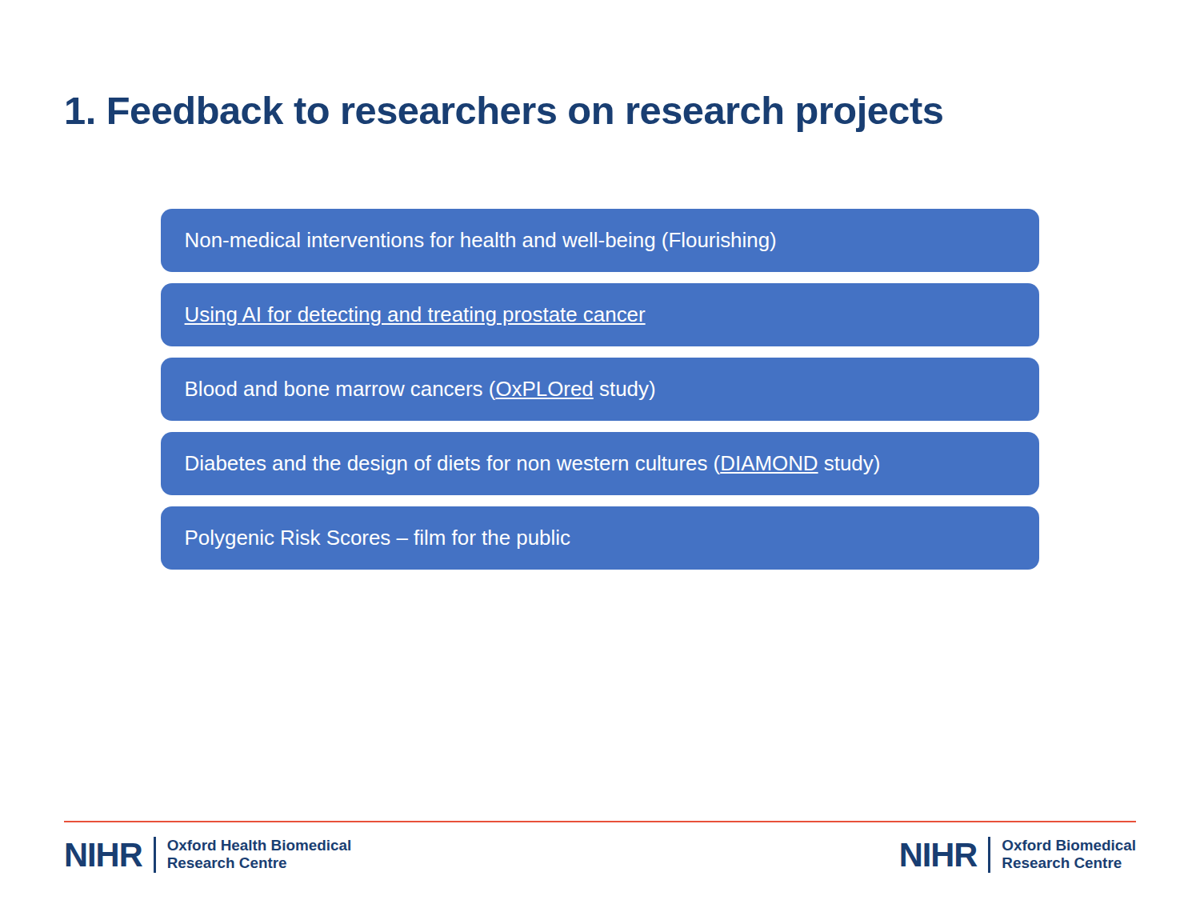1. Feedback to researchers on research projects
Non-medical interventions for health and well-being (Flourishing)
Using AI for detecting and treating prostate cancer
Blood and bone marrow cancers (OxPLOred study)
Diabetes and the design of diets for non western cultures (DIAMOND study)
Polygenic Risk Scores – film for the public
NIHR Oxford Health Biomedical
Research Centre
NIHR Oxford Biomedical
Research Centre